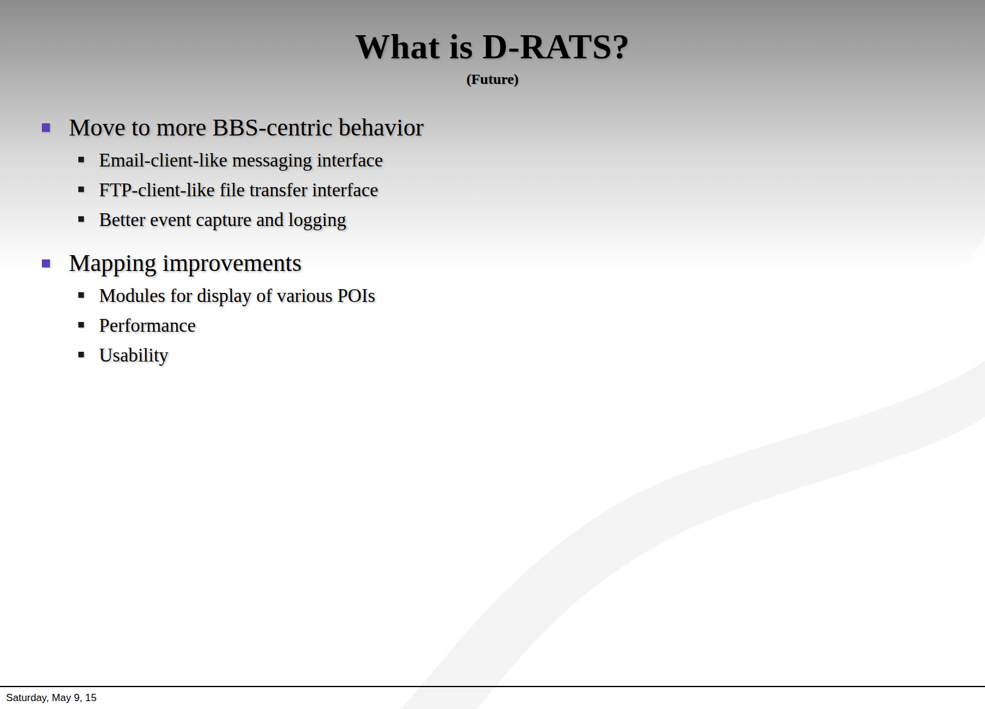What is D-RATS?
(Future)
Move to more BBS-centric behavior
Email-client-like messaging interface
FTP-client-like file transfer interface
Better event capture and logging
Mapping improvements
Modules for display of various POIs
Performance
Usability
Saturday, May 9, 15